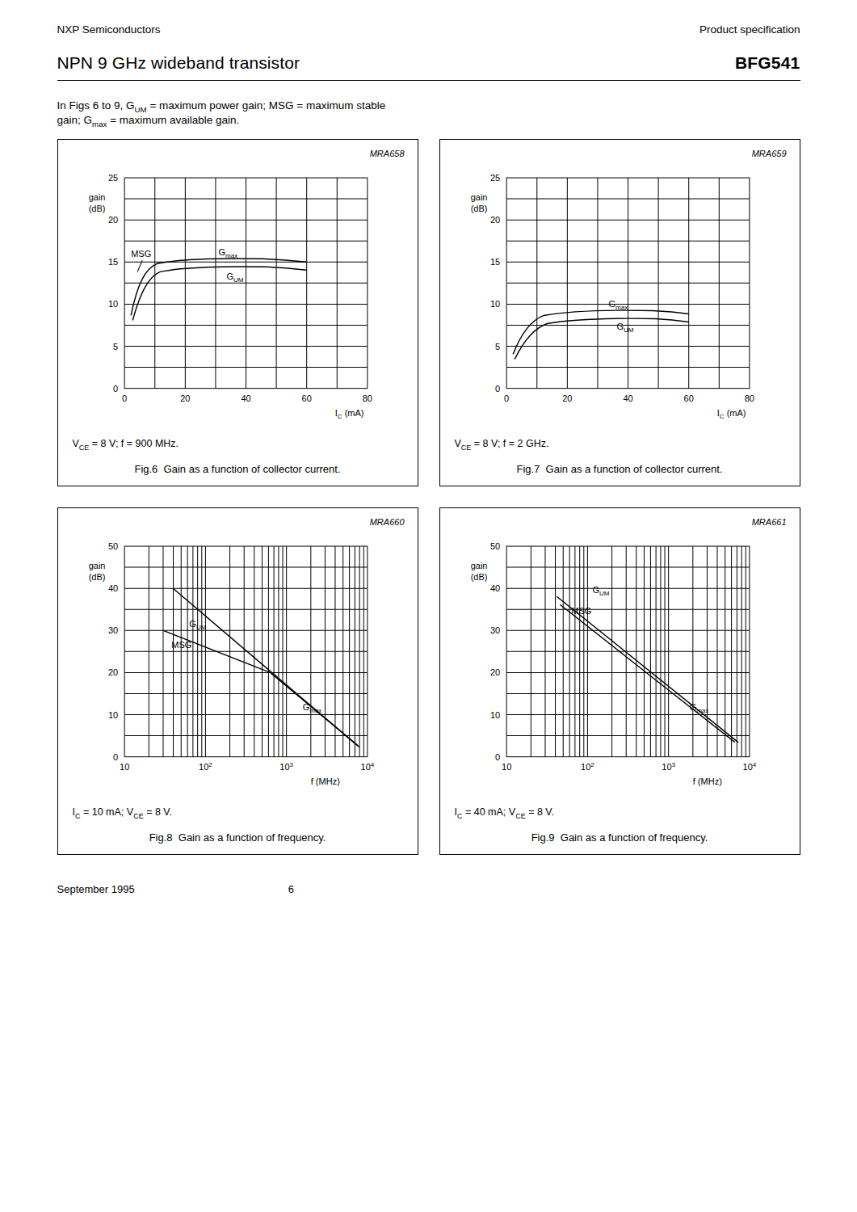NXP Semiconductors
Product specification
NPN 9 GHz wideband transistor
BFG541
In Figs 6 to 9, GUM = maximum power gain; MSG = maximum stable gain; Gmax = maximum available gain.
MRA658
25 20 15 10 5 0 gain (dB) 0 20 40 60 80 IC (mA) MSG Gmax GUM
VCE = 8 V; f = 900 MHz.
Fig.6 Gain as a function of collector current.
MRA659
25 20 15 10 5 0 gain (dB) 0 20 40 60 80 IC (mA) Gmax GUM
VCE = 8 V; f = 2 GHz.
Fig.7 Gain as a function of collector current.
MRA660
50 40 30 20 10 0 gain (dB) 10 102 103 104 f (MHz) GUM MSG Gmax
IC = 10 mA; VCE = 8 V.
Fig.8 Gain as a function of frequency.
MRA661
50 40 30 20 10 0 gain (dB) 10 102 103 104 f (MHz) GUM MSG Gmax
IC = 40 mA; VCE = 8 V.
Fig.9 Gain as a function of frequency.
September 1995
6